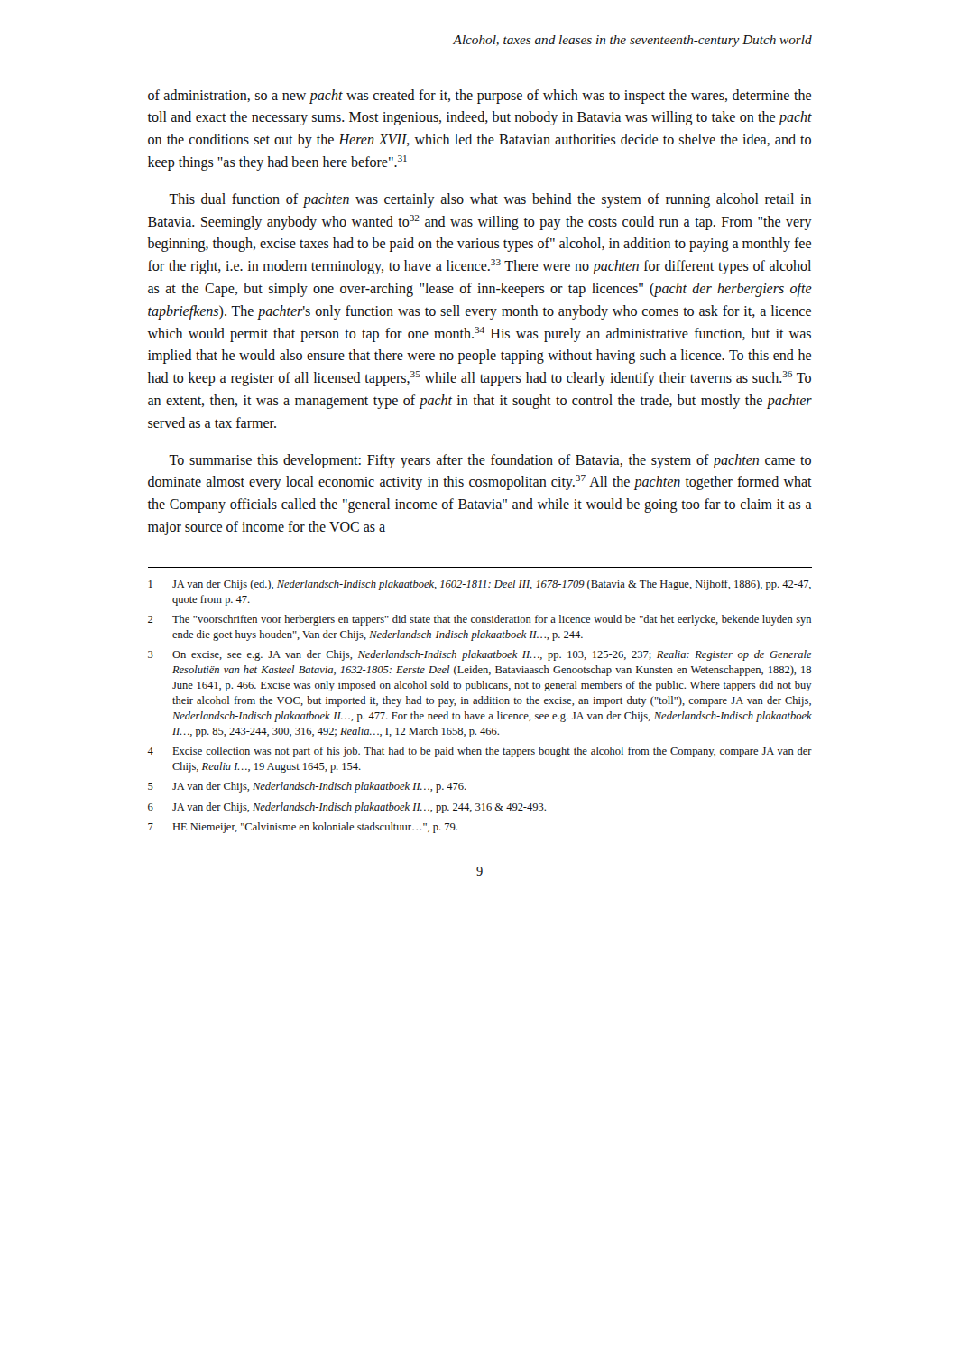Alcohol, taxes and leases in the seventeenth-century Dutch world
of administration, so a new pacht was created for it, the purpose of which was to inspect the wares, determine the toll and exact the necessary sums. Most ingenious, indeed, but nobody in Batavia was willing to take on the pacht on the conditions set out by the Heren XVII, which led the Batavian authorities decide to shelve the idea, and to keep things "as they had been here before".31
This dual function of pachten was certainly also what was behind the system of running alcohol retail in Batavia. Seemingly anybody who wanted to32 and was willing to pay the costs could run a tap. From "the very beginning, though, excise taxes had to be paid on the various types of" alcohol, in addition to paying a monthly fee for the right, i.e. in modern terminology, to have a licence.33 There were no pachten for different types of alcohol as at the Cape, but simply one over-arching "lease of inn-keepers or tap licences" (pacht der herbergiers ofte tapbriefkens). The pachter's only function was to sell every month to anybody who comes to ask for it, a licence which would permit that person to tap for one month.34 His was purely an administrative function, but it was implied that he would also ensure that there were no people tapping without having such a licence. To this end he had to keep a register of all licensed tappers,35 while all tappers had to clearly identify their taverns as such.36 To an extent, then, it was a management type of pacht in that it sought to control the trade, but mostly the pachter served as a tax farmer.
To summarise this development: Fifty years after the foundation of Batavia, the system of pachten came to dominate almost every local economic activity in this cosmopolitan city.37 All the pachten together formed what the Company officials called the "general income of Batavia" and while it would be going too far to claim it as a major source of income for the VOC as a
JA van der Chijs (ed.), Nederlandsch-Indisch plakaatboek, 1602-1811: Deel III, 1678-1709 (Batavia & The Hague, Nijhoff, 1886), pp. 42-47, quote from p. 47.
The "voorschriften voor herbergiers en tappers" did state that the consideration for a licence would be "dat het eerlycke, bekende luyden syn ende die goet huys houden", Van der Chijs, Nederlandsch-Indisch plakaatboek II…, p. 244.
On excise, see e.g. JA van der Chijs, Nederlandsch-Indisch plakaatboek II…, pp. 103, 125-26, 237; Realia: Register op de Generale Resolutiën van het Kasteel Batavia, 1632-1805: Eerste Deel (Leiden, Bataviaasch Genootschap van Kunsten en Wetenschappen, 1882), 18 June 1641, p. 466. Excise was only imposed on alcohol sold to publicans, not to general members of the public. Where tappers did not buy their alcohol from the VOC, but imported it, they had to pay, in addition to the excise, an import duty ("toll"), compare JA van der Chijs, Nederlandsch-Indisch plakaatboek II…, p. 477. For the need to have a licence, see e.g. JA van der Chijs, Nederlandsch-Indisch plakaatboek II…, pp. 85, 243-244, 300, 316, 492; Realia…, I, 12 March 1658, p. 466.
Excise collection was not part of his job. That had to be paid when the tappers bought the alcohol from the Company, compare JA van der Chijs, Realia I…, 19 August 1645, p. 154.
JA van der Chijs, Nederlandsch-Indisch plakaatboek II…, p. 476.
JA van der Chijs, Nederlandsch-Indisch plakaatboek II…, pp. 244, 316 & 492-493.
HE Niemeijer, "Calvinisme en koloniale stadscultuur…", p. 79.
9